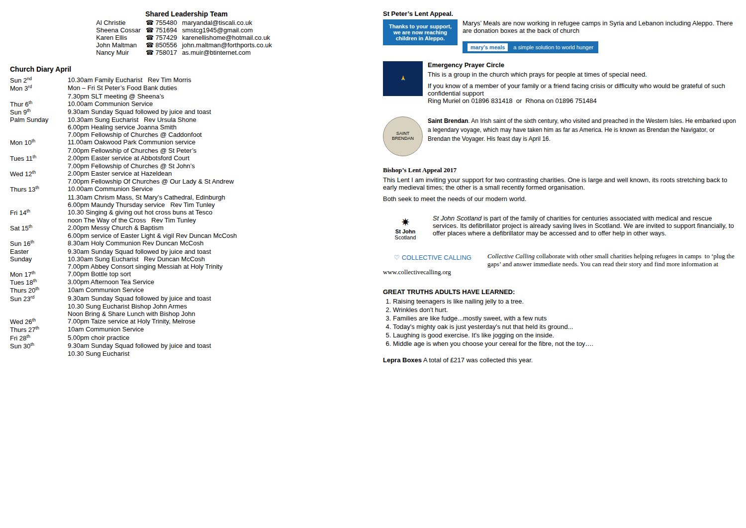Shared Leadership Team
| Al Christie | ☎ 755480 | maryandal@tiscali.co.uk |
| Sheena Cossar | ☎ 751694 | smstcg1945@gmail.com |
| Karen Ellis | ☎ 757429 | karenellishome@hotmail.co.uk |
| John Maltman | ☎ 850556 | john.maltman@forthports.co.uk |
| Nancy Muir | ☎ 758017 | as.muir@btinternet.com |
Church Diary April
| Sun 2 nd | 10.30am Family Eucharist Rev Tim Morris |
| Mon 3 rd | Mon – Fri St Peter’s Food Bank duties |
| | 7.30pm SLT meeting @ Sheena’s |
| Thur 6 th | 10.00am Communion Service |
| Sun 9 th | 9.30am Sunday Squad followed by juice and toast |
| Palm Sunday | 10.30am Sung Eucharist Rev Ursula Shone |
| | 6.00pm Healing service Joanna Smith |
| | 7.00pm Fellowship of Churches @ Caddonfoot |
| Mon 10 th | 11.00am Oakwood Park Communion service |
| | 7.00pm Fellowship of Churches @ St Peter’s |
| Tues 11 th | 2.00pm Easter service at Abbotsford Court |
| | 7.00pm Fellowship of Churches @ St John’s |
| Wed 12 th | 2.00pm Easter service at Hazeldean |
| | 7.00pm Fellowship Of Churches @ Our Lady & St Andrew |
| Thurs 13 th | 10.00am Communion Service |
| | 11.30am Chrism Mass, St Mary’s Cathedral, Edinburgh |
| | 6.00pm Maundy Thursday service Rev Tim Tunley |
| Fri 14 th | 10.30 Singing & giving out hot cross buns at Tesco |
| | noon The Way of the Cross Rev Tim Tunley |
| Sat 15 th | 2.00pm Messy Church & Baptism |
| | 6.00pm service of Easter Light & vigil Rev Duncan McCosh |
| Sun 16 th | 8.30am Holy Communion Rev Duncan McCosh |
| Easter | 9.30am Sunday Squad followed by juice and toast |
| Sunday | 10.30am Sung Eucharist Rev Duncan McCosh |
| | 7.00pm Abbey Consort singing Messiah at Holy Trinity |
| Mon 17 th | 7.00pm Bottle top sort |
| Tues 18 th | 3.00pm Afternoon Tea Service |
| Thurs 20 th | 10am Communion Service |
| Sun 23 rd | 9.30am Sunday Squad followed by juice and toast |
| | 10.30 Sung Eucharist Bishop John Armes |
| | Noon Bring & Share Lunch with Bishop John |
| Wed 26 th | 7.00pm Taize service at Holy Trinity, Melrose |
| Thurs 27 th | 10am Communion Service |
| Fri 28 th | 5.00pm choir practice |
| Sun 30 th | 9.30am Sunday Squad followed by juice and toast |
| | 10.30 Sung Eucharist |
St Peter’s Lent Appeal.
Thanks to your support, we are now reaching children in Aleppo.
Marys’ Meals are now working in refugee camps in Syria and Lebanon including Aleppo. There are donation boxes at the back of church
mary’s meals a simple solution to world hunger
🙏
Emergency Prayer Circle
This is a group in the church which prays for people at times of special need.
If you know of a member of your family or a friend facing crisis or difficulty who would be grateful of such confidential support
Ring Muriel on 01896 831418 or Rhona on 01896 751484
SAINT
BRENDAN
Saint Brendan. An Irish saint of the sixth century, who visited and preached in the Western Isles. He embarked upon a legendary voyage, which may have taken him as far as America. He is known as Brendan the Navigator, or Brendan the Voyager. His feast day is April 16.
Bishop’s Lent Appeal 2017
This Lent I am inviting your support for two contrasting charities. One is large and well known, its roots stretching back to early medieval times; the other is a small recently formed organisation.
Both seek to meet the needs of our modern world.
✷St John
Scotland
St John Scotland is part of the family of charities for centuries associated with medical and rescue services. Its defibrillator project is already saving lives in Scotland. We are invited to support financially, to offer places where a defibrillator may be accessed and to offer help in other ways.
♡ COLLECTIVE CALLING
Collective Calling collaborate with other small charities helping refugees in camps to ‘plug the gaps’ and answer immediate needs. You can read their story and find more information at www.collectivecalling.org
GREAT TRUTHS ADULTS HAVE LEARNED:
Raising teenagers is like nailing jelly to a tree.
Wrinkles don't hurt.
Families are like fudge...mostly sweet, with a few nuts
Today's mighty oak is just yesterday's nut that held its ground...
Laughing is good exercise. It's like jogging on the inside.
Middle age is when you choose your cereal for the fibre, not the toy….
Lepra Boxes A total of £217 was collected this year.